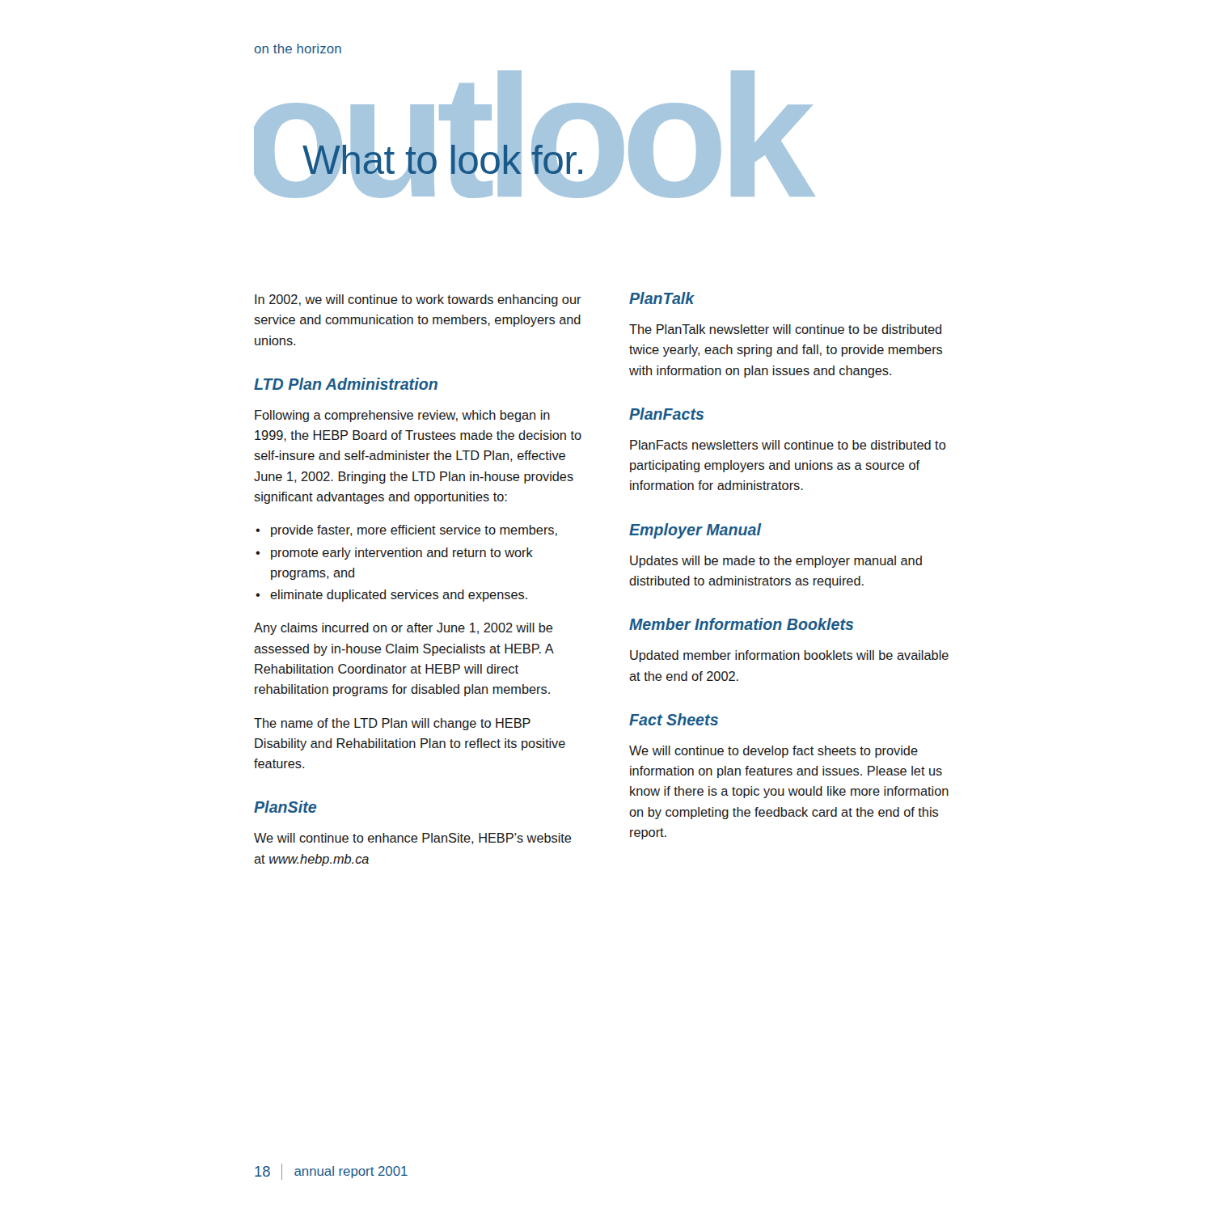on the horizon
outlook
What to look for.
In 2002, we will continue to work towards enhancing our service and communication to members, employers and unions.
LTD Plan Administration
Following a comprehensive review, which began in 1999, the HEBP Board of Trustees made the decision to self-insure and self-administer the LTD Plan, effective June 1, 2002. Bringing the LTD Plan in-house provides significant advantages and opportunities to:
provide faster, more efficient service to members,
promote early intervention and return to work programs, and
eliminate duplicated services and expenses.
Any claims incurred on or after June 1, 2002 will be assessed by in-house Claim Specialists at HEBP. A Rehabilitation Coordinator at HEBP will direct rehabilitation programs for disabled plan members.
The name of the LTD Plan will change to HEBP Disability and Rehabilitation Plan to reflect its positive features.
PlanSite
We will continue to enhance PlanSite, HEBP’s website at www.hebp.mb.ca
PlanTalk
The PlanTalk newsletter will continue to be distributed twice yearly, each spring and fall, to provide members with information on plan issues and changes.
PlanFacts
PlanFacts newsletters will continue to be distributed to participating employers and unions as a source of information for administrators.
Employer Manual
Updates will be made to the employer manual and distributed to administrators as required.
Member Information Booklets
Updated member information booklets will be available at the end of 2002.
Fact Sheets
We will continue to develop fact sheets to provide information on plan features and issues. Please let us know if there is a topic you would like more information on by completing the feedback card at the end of this report.
18 annual report 2001